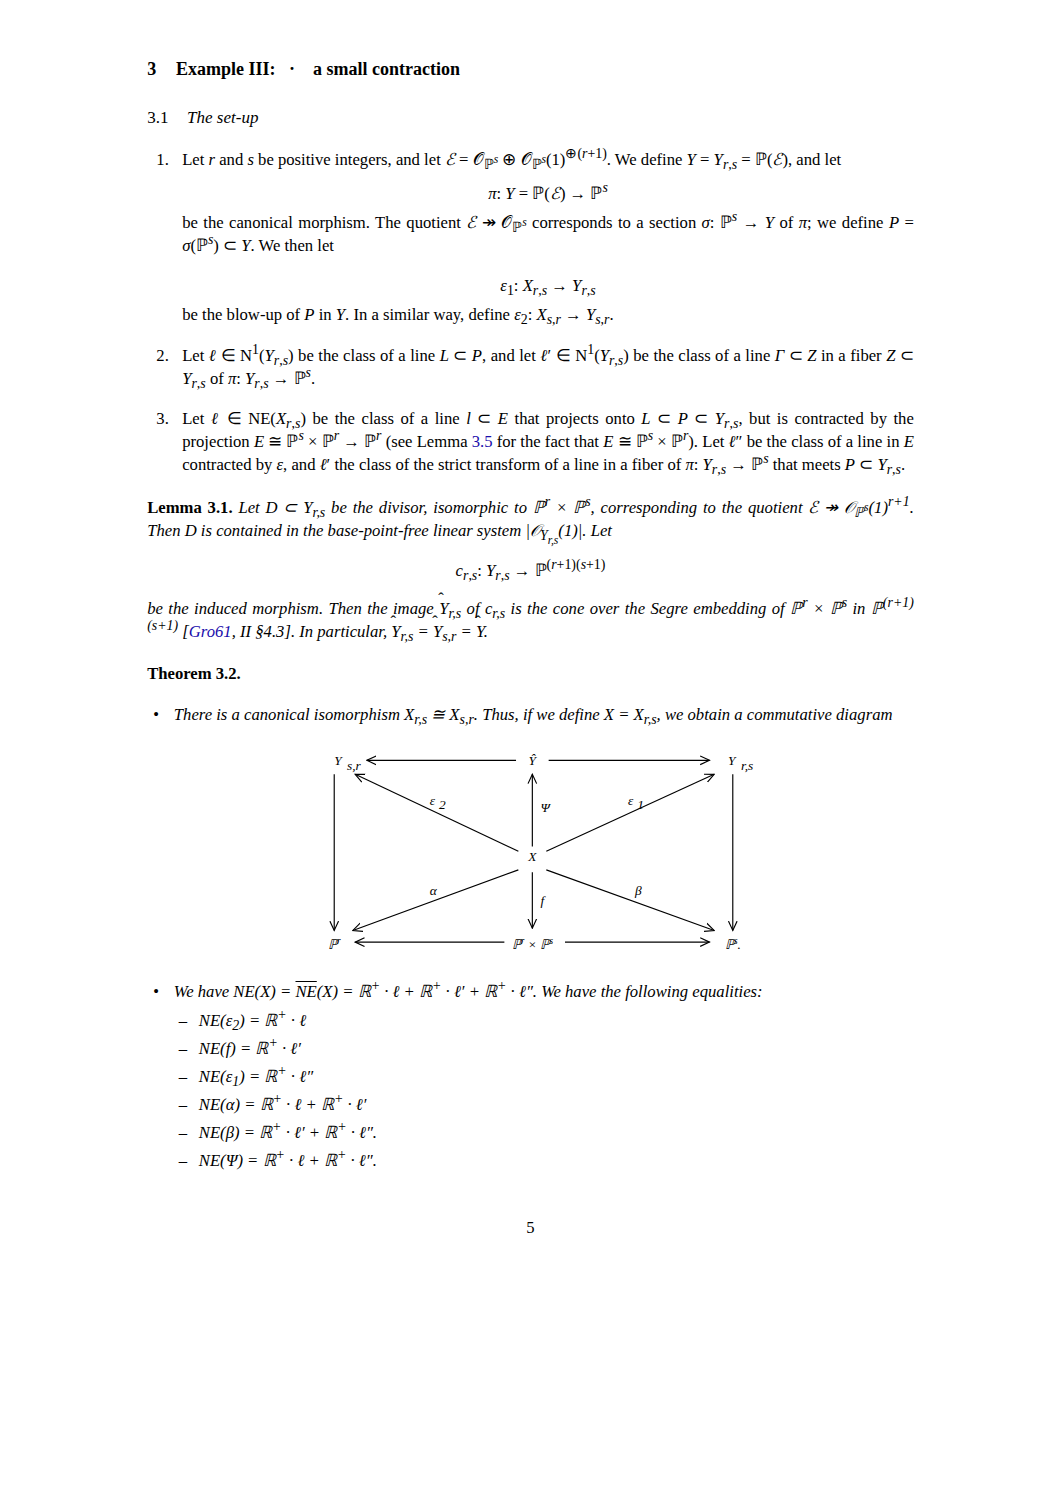3 Example III: · a small contraction
3.1 The set-up
Let r and s be positive integers, and let ℰ = 𝒪ℙs ⊕ 𝒪ℙs(1)⊕(r+1). We define Y = Yr,s = ℙ(ℰ), and let
π: Y = ℙ(ℰ) → ℙs
be the canonical morphism. The quotient ℰ ↠ 𝒪ℙs corresponds to a section σ: ℙs → Y of π; we define P = σ(ℙs) ⊂ Y. We then let
ε1: Xr,s → Yr,s
be the blow-up of P in Y. In a similar way, define ε2: Xs,r → Ys,r.
Let ℓ ∈ N1(Yr,s) be the class of a line L ⊂ P, and let ℓ′ ∈ N1(Yr,s) be the class of a line Γ ⊂ Z in a fiber Z ⊂ Yr,s of π: Yr,s → ℙs.
Let ℓ ∈ NE(Xr,s) be the class of a line l ⊂ E that projects onto L ⊂ P ⊂ Yr,s, but is contracted by the projection E ≅ ℙs × ℙr → ℙr (see Lemma 3.5 for the fact that E ≅ ℙs × ℙr). Let ℓ″ be the class of a line in E contracted by ε, and ℓ′ the class of the strict transform of a line in a fiber of π: Yr,s → ℙs that meets P ⊂ Yr,s.
Lemma 3.1. Let D ⊂ Yr,s be the divisor, isomorphic to ℙr × ℙs, corresponding to the quotient ℰ ↠ 𝒪ℙs(1)r+1. Then D is contained in the base-point-free linear system |𝒪Yr,s(1)|. Let
cr,s: Yr,s → ℙ(r+1)(s+1)
be the induced morphism. Then the image ̂Yr,s of cr,s is the cone over the Segre embedding of ℙr × ℙs in ℙ(r+1)(s+1) [Gro61, II §4.3]. In particular, ̂Yr,s = ̂Ys,r = ̂Y.
Theorem 3.2.
There is a canonical isomorphism Xr,s ≅ Xs,r. Thus, if we define X = Xr,s, we obtain a commutative diagram
Ys,r Ŷ Yr,s X ℙr ℙr × ℙs ℙs. Ψ ε2 ε1 f α β
We have NE(X) = NE(X) = ℝ+ · ℓ + ℝ+ · ℓ′ + ℝ+ · ℓ″. We have the following equalities:
NE(ε2) = ℝ+ · ℓ
NE(f) = ℝ+ · ℓ′
NE(ε1) = ℝ+ · ℓ″
NE(α) = ℝ+ · ℓ + ℝ+ · ℓ′
NE(β) = ℝ+ · ℓ′ + ℝ+ · ℓ″.
NE(Ψ) = ℝ+ · ℓ + ℝ+ · ℓ″.
5